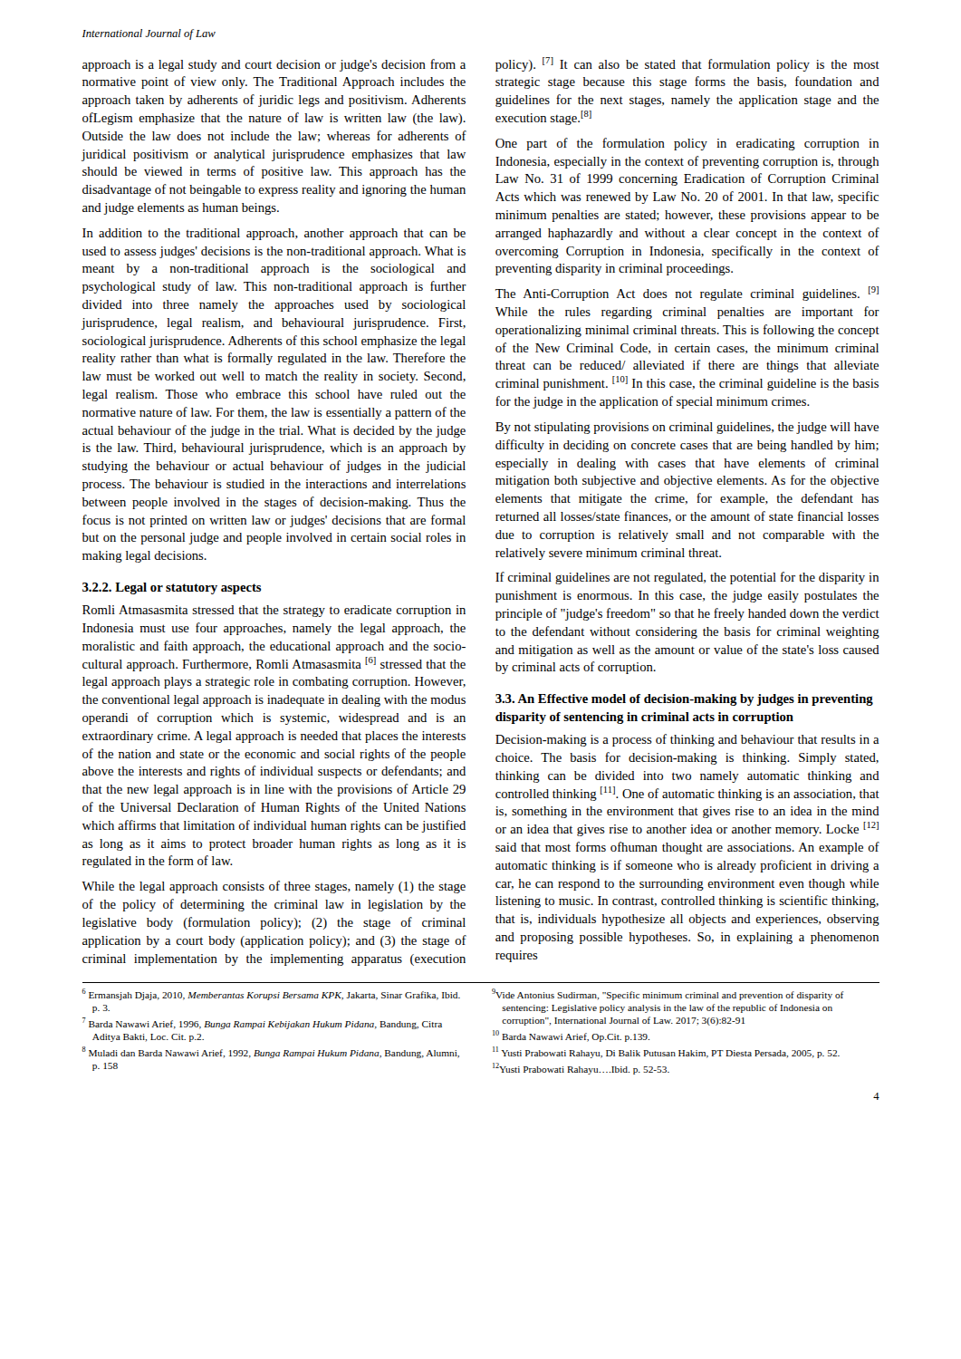International Journal of Law
approach is a legal study and court decision or judge's decision from a normative point of view only. The Traditional Approach includes the approach taken by adherents of juridic legs and positivism. Adherents ofLegism emphasize that the nature of law is written law (the law). Outside the law does not include the law; whereas for adherents of juridical positivism or analytical jurisprudence emphasizes that law should be viewed in terms of positive law. This approach has the disadvantage of not beingable to express reality and ignoring the human and judge elements as human beings.
In addition to the traditional approach, another approach that can be used to assess judges' decisions is the non-traditional approach. What is meant by a non-traditional approach is the sociological and psychological study of law. This non-traditional approach is further divided into three namely the approaches used by sociological jurisprudence, legal realism, and behavioural jurisprudence. First, sociological jurisprudence. Adherents of this school emphasize the legal reality rather than what is formally regulated in the law. Therefore the law must be worked out well to match the reality in society. Second, legal realism. Those who embrace this school have ruled out the normative nature of law. For them, the law is essentially a pattern of the actual behaviour of the judge in the trial. What is decided by the judge is the law. Third, behavioural jurisprudence, which is an approach by studying the behaviour or actual behaviour of judges in the judicial process. The behaviour is studied in the interactions and interrelations between people involved in the stages of decision-making. Thus the focus is not printed on written law or judges' decisions that are formal but on the personal judge and people involved in certain social roles in making legal decisions.
3.2.2. Legal or statutory aspects
Romli Atmasasmita stressed that the strategy to eradicate corruption in Indonesia must use four approaches, namely the legal approach, the moralistic and faith approach, the educational approach and the socio-cultural approach. Furthermore, Romli Atmasasmita [6] stressed that the legal approach plays a strategic role in combating corruption. However, the conventional legal approach is inadequate in dealing with the modus operandi of corruption which is systemic, widespread and is an extraordinary crime. A legal approach is needed that places the interests of the nation and state or the economic and social rights of the people above the interests and rights of individual suspects or defendants; and that the new legal approach is in line with the provisions of Article 29 of the Universal Declaration of Human Rights of the United Nations which affirms that limitation of individual human rights can be justified as long as it aims to protect broader human rights as long as it is regulated in the form of law.
While the legal approach consists of three stages, namely (1) the stage of the policy of determining the criminal law in legislation by the legislative body (formulation policy); (2) the stage of criminal application by a court body (application policy); and (3) the stage of criminal implementation by the implementing apparatus (execution policy). [7] It can also be stated that formulation policy is the most strategic stage because this stage forms the basis, foundation and guidelines for the next stages, namely the application stage and the execution stage.[8]
One part of the formulation policy in eradicating corruption in Indonesia, especially in the context of preventing corruption is, through Law No. 31 of 1999 concerning Eradication of Corruption Criminal Acts which was renewed by Law No. 20 of 2001. In that law, specific minimum penalties are stated; however, these provisions appear to be arranged haphazardly and without a clear concept in the context of overcoming Corruption in Indonesia, specifically in the context of preventing disparity in criminal proceedings.
The Anti-Corruption Act does not regulate criminal guidelines. [9] While the rules regarding criminal penalties are important for operationalizing minimal criminal threats. This is following the concept of the New Criminal Code, in certain cases, the minimum criminal threat can be reduced/ alleviated if there are things that alleviate criminal punishment. [10] In this case, the criminal guideline is the basis for the judge in the application of special minimum crimes.
By not stipulating provisions on criminal guidelines, the judge will have difficulty in deciding on concrete cases that are being handled by him; especially in dealing with cases that have elements of criminal mitigation both subjective and objective elements. As for the objective elements that mitigate the crime, for example, the defendant has returned all losses/state finances, or the amount of state financial losses due to corruption is relatively small and not comparable with the relatively severe minimum criminal threat.
If criminal guidelines are not regulated, the potential for the disparity in punishment is enormous. In this case, the judge easily postulates the principle of "judge's freedom" so that he freely handed down the verdict to the defendant without considering the basis for criminal weighting and mitigation as well as the amount or value of the state's loss caused by criminal acts of corruption.
3.3. An Effective model of decision-making by judges in preventing disparity of sentencing in criminal acts in corruption
Decision-making is a process of thinking and behaviour that results in a choice. The basis for decision-making is thinking. Simply stated, thinking can be divided into two namely automatic thinking and controlled thinking [11]. One of automatic thinking is an association, that is, something in the environment that gives rise to an idea in the mind or an idea that gives rise to another idea or another memory. Locke [12] said that most forms ofhuman thought are associations. An example of automatic thinking is if someone who is already proficient in driving a car, he can respond to the surrounding environment even though while listening to music. In contrast, controlled thinking is scientific thinking, that is, individuals hypothesize all objects and experiences, observing and proposing possible hypotheses. So, in explaining a phenomenon requires
6 Ermansjah Djaja, 2010, Memberantas Korupsi Bersama KPK, Jakarta, Sinar Grafika, Ibid. p. 3.
7 Barda Nawawi Arief, 1996, Bunga Rampai Kebijakan Hukum Pidana, Bandung, Citra Aditya Bakti, Loc. Cit. p.2.
8 Muladi dan Barda Nawawi Arief, 1992, Bunga Rampai Hukum Pidana, Bandung, Alumni, p. 158
9Vide Antonius Sudirman, "Specific minimum criminal and prevention of disparity of sentencing: Legislative policy analysis in the law of the republic of Indonesia on corruption", International Journal of Law. 2017; 3(6):82-91
10 Barda Nawawi Arief, Op.Cit. p.139.
11 Yusti Prabowati Rahayu, Di Balik Putusan Hakim, PT Diesta Persada, 2005, p. 52.
12Yusti Prabowati Rahayu….Ibid. p. 52-53.
4